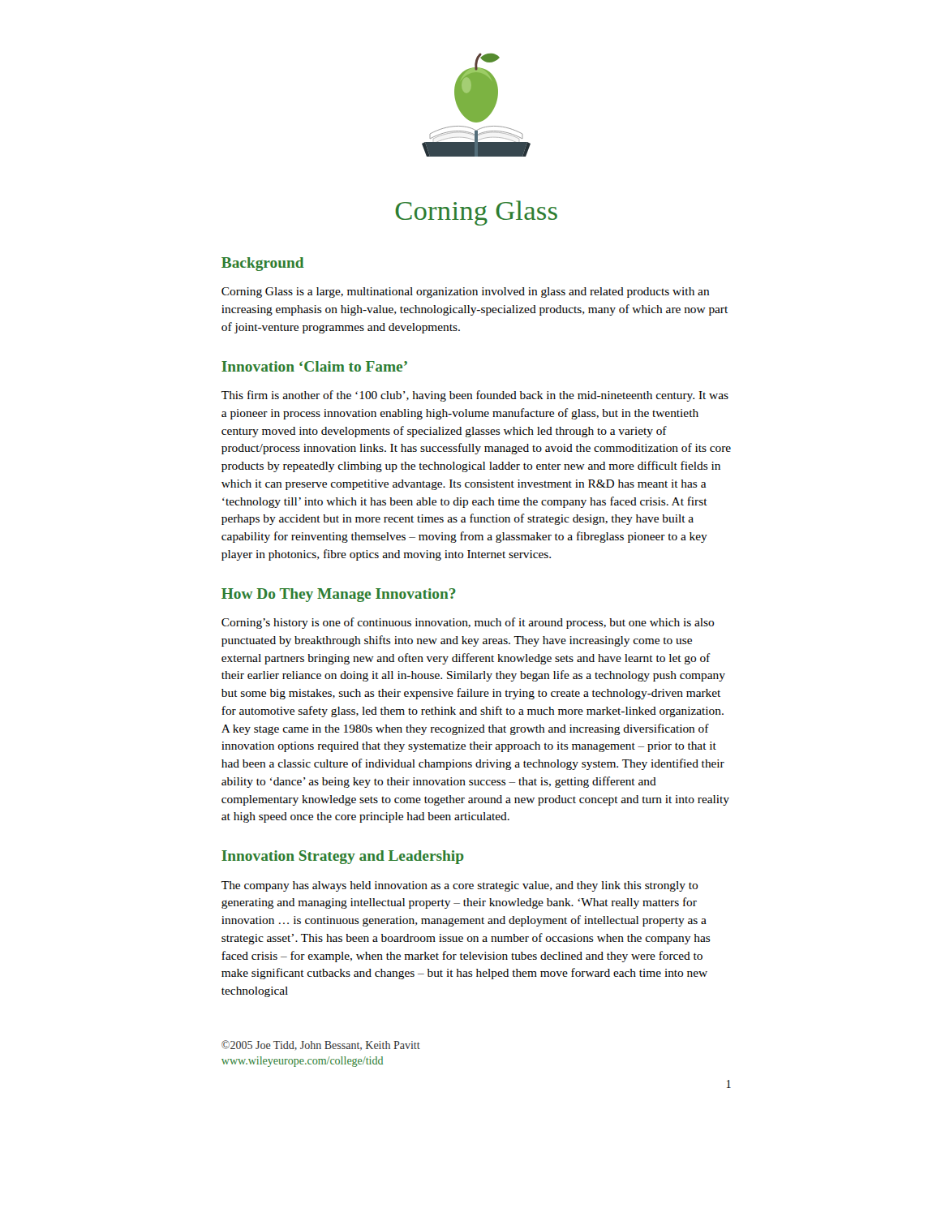Corning Glass
Background
Corning Glass is a large, multinational organization involved in glass and related products with an increasing emphasis on high-value, technologically-specialized products, many of which are now part of joint-venture programmes and developments.
Innovation ‘Claim to Fame’
This firm is another of the ‘100 club’, having been founded back in the mid-nineteenth century. It was a pioneer in process innovation enabling high-volume manufacture of glass, but in the twentieth century moved into developments of specialized glasses which led through to a variety of product/process innovation links. It has successfully managed to avoid the commoditization of its core products by repeatedly climbing up the technological ladder to enter new and more difficult fields in which it can preserve competitive advantage. Its consistent investment in R&D has meant it has a ‘technology till’ into which it has been able to dip each time the company has faced crisis. At first perhaps by accident but in more recent times as a function of strategic design, they have built a capability for reinventing themselves – moving from a glassmaker to a fibreglass pioneer to a key player in photonics, fibre optics and moving into Internet services.
How Do They Manage Innovation?
Corning’s history is one of continuous innovation, much of it around process, but one which is also punctuated by breakthrough shifts into new and key areas. They have increasingly come to use external partners bringing new and often very different knowledge sets and have learnt to let go of their earlier reliance on doing it all in-house. Similarly they began life as a technology push company but some big mistakes, such as their expensive failure in trying to create a technology-driven market for automotive safety glass, led them to rethink and shift to a much more market-linked organization. A key stage came in the 1980s when they recognized that growth and increasing diversification of innovation options required that they systematize their approach to its management – prior to that it had been a classic culture of individual champions driving a technology system. They identified their ability to ‘dance’ as being key to their innovation success – that is, getting different and complementary knowledge sets to come together around a new product concept and turn it into reality at high speed once the core principle had been articulated.
Innovation Strategy and Leadership
The company has always held innovation as a core strategic value, and they link this strongly to generating and managing intellectual property – their knowledge bank. ‘What really matters for innovation … is continuous generation, management and deployment of intellectual property as a strategic asset’. This has been a boardroom issue on a number of occasions when the company has faced crisis – for example, when the market for television tubes declined and they were forced to make significant cutbacks and changes – but it has helped them move forward each time into new technological
©2005 Joe Tidd, John Bessant, Keith Pavitt
www.wileyeurope.com/college/tidd
1